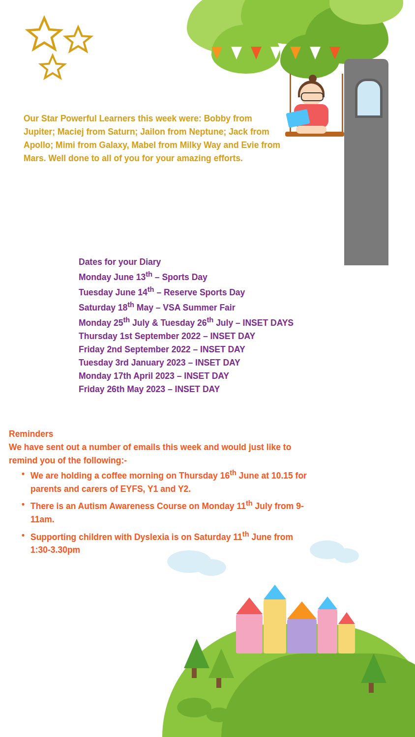Our Star Powerful Learners this week were: Bobby from Jupiter; Maciej from Saturn; Jailon from Neptune; Jack from Apollo; Mimi from Galaxy, Mabel from Milky Way and Evie from Mars. Well done to all of you for your amazing efforts.
Dates for your Diary
Monday June 13th – Sports Day
Tuesday June 14th – Reserve Sports Day
Saturday 18th May – VSA Summer Fair
Monday 25th July & Tuesday 26th July – INSET DAYS
Thursday 1st September 2022 – INSET DAY
Friday 2nd September 2022 – INSET DAY
Tuesday 3rd January 2023 – INSET DAY
Monday 17th April 2023 – INSET DAY
Friday 26th May 2023 – INSET DAY
Reminders
We have sent out a number of emails this week and would just like to remind you of the following:-
We are holding a coffee morning on Thursday 16th June at 10.15 for parents and carers of EYFS, Y1 and Y2.
There is an Autism Awareness Course on Monday 11th July from 9-11am.
Supporting children with Dyslexia is on Saturday 11th June from 1:30-3.30pm